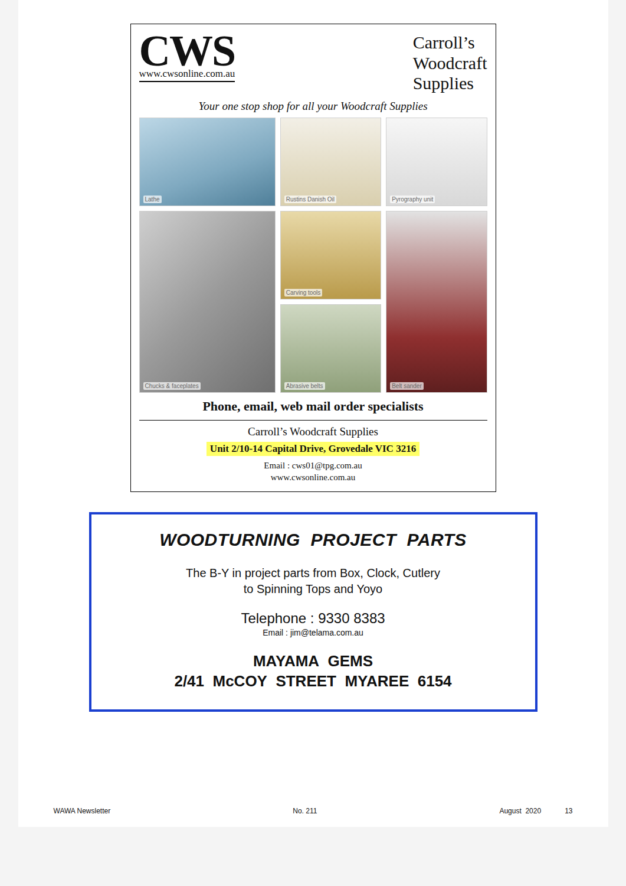CWS
www.cwsonline.com.au
Carroll’s
Woodcraft
Supplies
Your one stop shop for all your Woodcraft Supplies
Phone, email, web mail order specialists
Carroll’s Woodcraft Supplies
Unit 2/10-14 Capital Drive, Grovedale VIC 3216
Email : cws01@tpg.com.au
www.cwsonline.com.au
WOODTURNING PROJECT PARTS
The B-Y in project parts from Box, Clock, Cutlery
to Spinning Tops and Yoyo
Telephone : 9330 8383
Email : jim@telama.com.au
MAYAMA GEMS
2/41 McCOY STREET MYAREE 6154
WAWA Newsletter
No. 211
August 202013